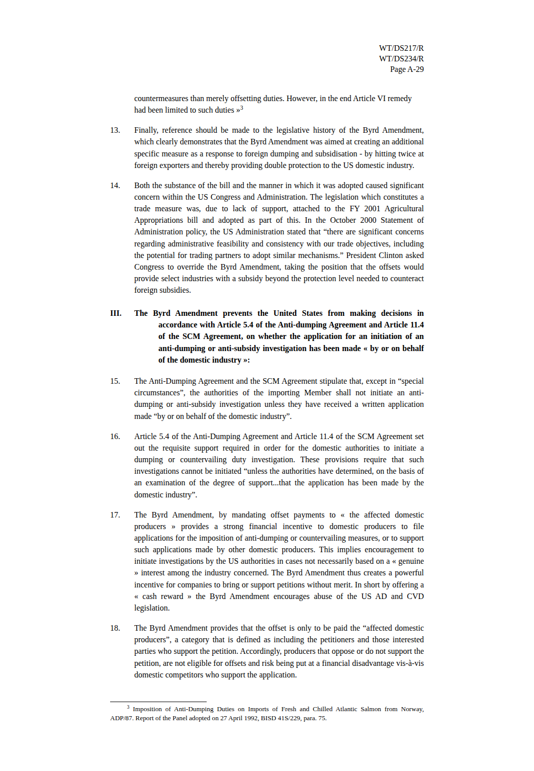WT/DS217/R
WT/DS234/R
Page A-29
countermeasures than merely offsetting duties. However, in the end Article VI remedy had been limited to such duties »3
13.
Finally, reference should be made to the legislative history of the Byrd Amendment, which clearly demonstrates that the Byrd Amendment was aimed at creating an additional specific measure as a response to foreign dumping and subsidisation - by hitting twice at foreign exporters and thereby providing double protection to the US domestic industry.
14.
Both the substance of the bill and the manner in which it was adopted caused significant concern within the US Congress and Administration. The legislation which constitutes a trade measure was, due to lack of support, attached to the FY 2001 Agricultural Appropriations bill and adopted as part of this. In the October 2000 Statement of Administration policy, the US Administration stated that “there are significant concerns regarding administrative feasibility and consistency with our trade objectives, including the potential for trading partners to adopt similar mechanisms.” President Clinton asked Congress to override the Byrd Amendment, taking the position that the offsets would provide select industries with a subsidy beyond the protection level needed to counteract foreign subsidies.
III.
The Byrd Amendment prevents the United States from making decisions in accordance with Article 5.4 of the Anti-dumping Agreement and Article 11.4 of the SCM Agreement, on whether the application for an initiation of an anti-dumping or anti-subsidy investigation has been made « by or on behalf of the domestic industry »:
15.
The Anti-Dumping Agreement and the SCM Agreement stipulate that, except in “special circumstances”, the authorities of the importing Member shall not initiate an anti-dumping or anti-subsidy investigation unless they have received a written application made “by or on behalf of the domestic industry”.
16.
Article 5.4 of the Anti-Dumping Agreement and Article 11.4 of the SCM Agreement set out the requisite support required in order for the domestic authorities to initiate a dumping or countervailing duty investigation. These provisions require that such investigations cannot be initiated “unless the authorities have determined, on the basis of an examination of the degree of support...that the application has been made by the domestic industry”.
17.
The Byrd Amendment, by mandating offset payments to « the affected domestic producers » provides a strong financial incentive to domestic producers to file applications for the imposition of anti-dumping or countervailing measures, or to support such applications made by other domestic producers. This implies encouragement to initiate investigations by the US authorities in cases not necessarily based on a « genuine » interest among the industry concerned. The Byrd Amendment thus creates a powerful incentive for companies to bring or support petitions without merit. In short by offering a « cash reward » the Byrd Amendment encourages abuse of the US AD and CVD legislation.
18.
The Byrd Amendment provides that the offset is only to be paid the “affected domestic producers”, a category that is defined as including the petitioners and those interested parties who support the petition. Accordingly, producers that oppose or do not support the petition, are not eligible for offsets and risk being put at a financial disadvantage vis-à-vis domestic competitors who support the application.
3 Imposition of Anti-Dumping Duties on Imports of Fresh and Chilled Atlantic Salmon from Norway, ADP/87. Report of the Panel adopted on 27 April 1992, BISD 41S/229, para. 75.